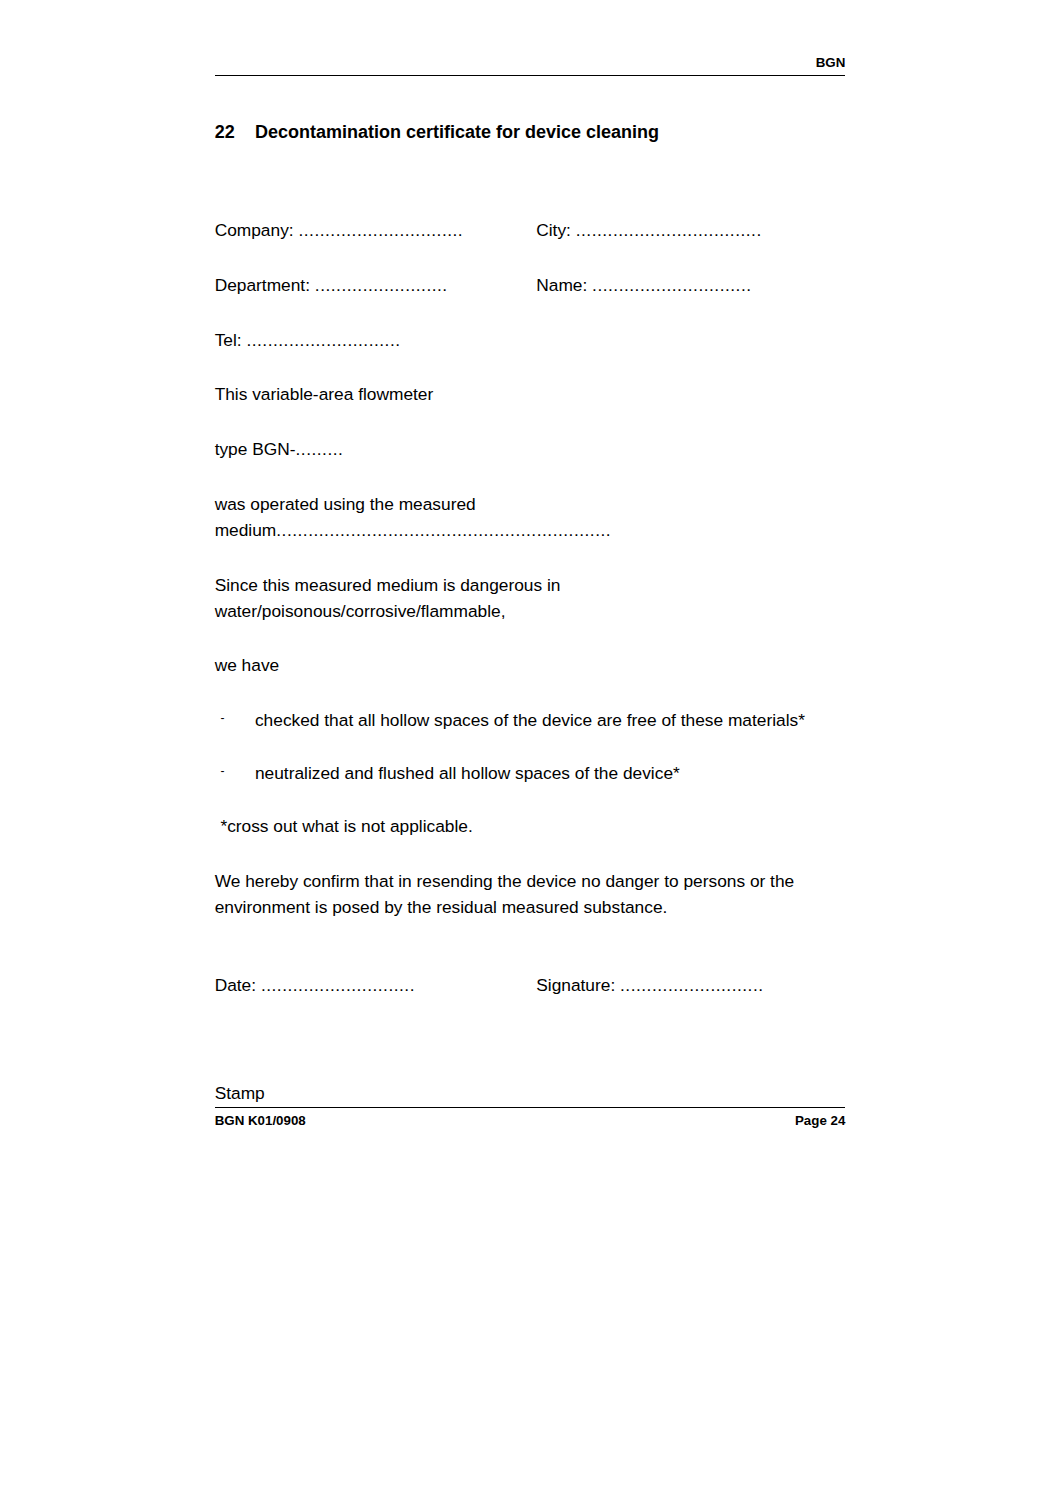BGN
22 Decontamination certificate for device cleaning
Company: ...............................
City: ...................................
Department: .........................
Name: ..............................
Tel: .............................
This variable-area flowmeter
type BGN-.........
was operated using the measured medium...............................................................
Since this measured medium is dangerous in water/poisonous/corrosive/flammable,
we have
checked that all hollow spaces of the device are free of these materials*
neutralized and flushed all hollow spaces of the device*
*cross out what is not applicable.
We hereby confirm that in resending the device no danger to persons or the environment is posed by the residual measured substance.
Date: .............................
Signature: ...........................
Stamp
BGN K01/0908 Page 24